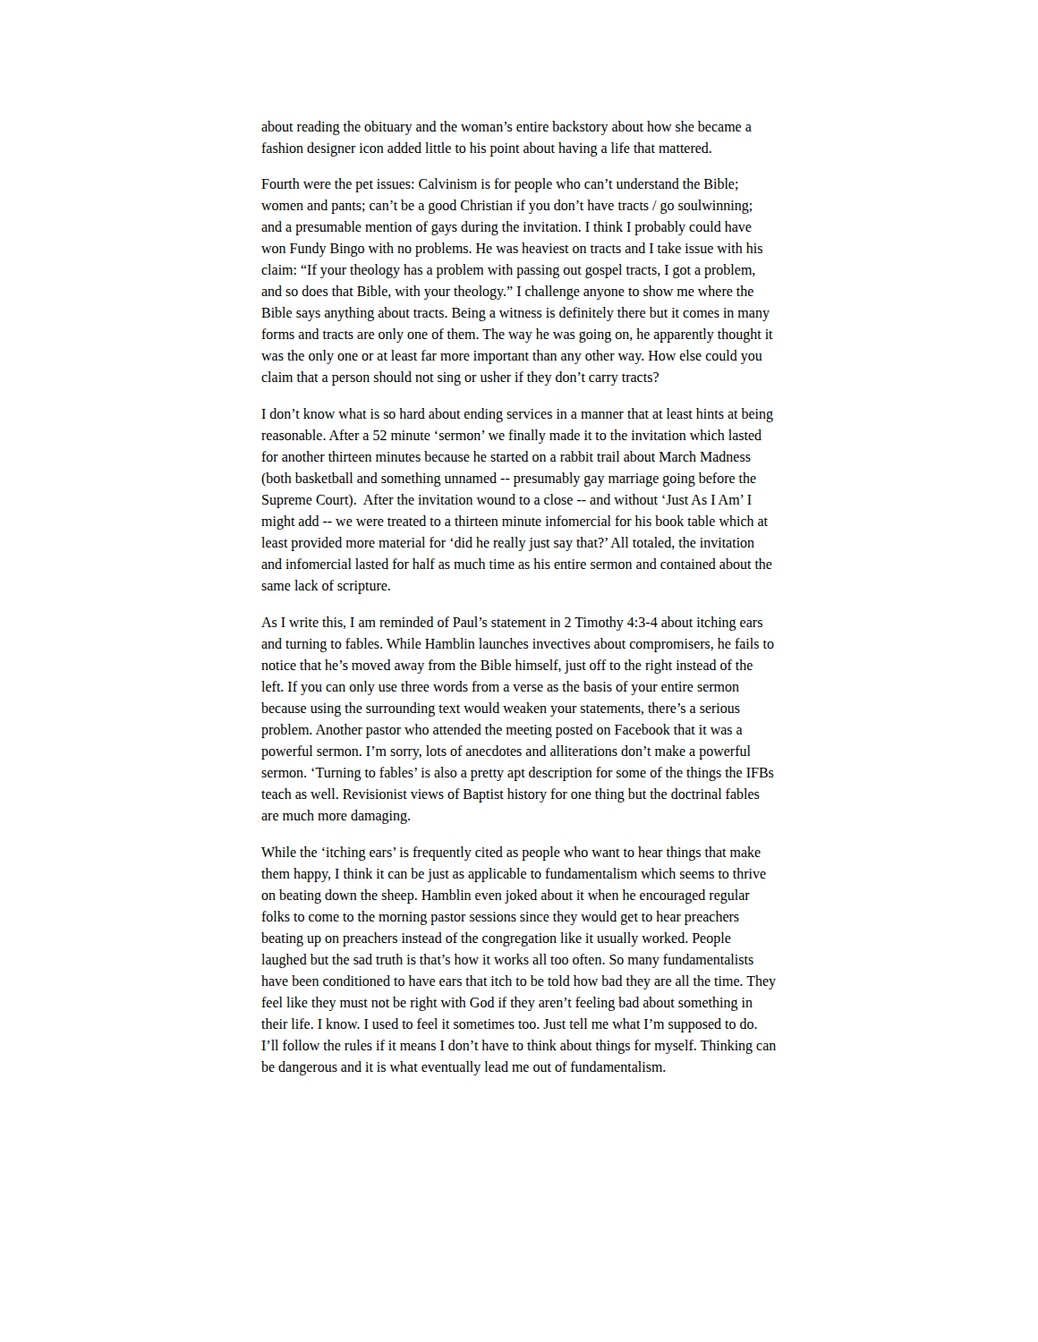about reading the obituary and the woman’s entire backstory about how she became a fashion designer icon added little to his point about having a life that mattered.
Fourth were the pet issues: Calvinism is for people who can’t understand the Bible; women and pants; can’t be a good Christian if you don’t have tracts / go soulwinning; and a presumable mention of gays during the invitation. I think I probably could have won Fundy Bingo with no problems. He was heaviest on tracts and I take issue with his claim: “If your theology has a problem with passing out gospel tracts, I got a problem, and so does that Bible, with your theology.” I challenge anyone to show me where the Bible says anything about tracts. Being a witness is definitely there but it comes in many forms and tracts are only one of them. The way he was going on, he apparently thought it was the only one or at least far more important than any other way. How else could you claim that a person should not sing or usher if they don’t carry tracts?
I don’t know what is so hard about ending services in a manner that at least hints at being reasonable. After a 52 minute ‘sermon’ we finally made it to the invitation which lasted for another thirteen minutes because he started on a rabbit trail about March Madness (both basketball and something unnamed -- presumably gay marriage going before the Supreme Court). After the invitation wound to a close -- and without ‘Just As I Am’ I might add -- we were treated to a thirteen minute infomercial for his book table which at least provided more material for ‘did he really just say that?’ All totaled, the invitation and infomercial lasted for half as much time as his entire sermon and contained about the same lack of scripture.
As I write this, I am reminded of Paul’s statement in 2 Timothy 4:3-4 about itching ears and turning to fables. While Hamblin launches invectives about compromisers, he fails to notice that he’s moved away from the Bible himself, just off to the right instead of the left. If you can only use three words from a verse as the basis of your entire sermon because using the surrounding text would weaken your statements, there’s a serious problem. Another pastor who attended the meeting posted on Facebook that it was a powerful sermon. I’m sorry, lots of anecdotes and alliterations don’t make a powerful sermon. ‘Turning to fables’ is also a pretty apt description for some of the things the IFBs teach as well. Revisionist views of Baptist history for one thing but the doctrinal fables are much more damaging.
While the ‘itching ears’ is frequently cited as people who want to hear things that make them happy, I think it can be just as applicable to fundamentalism which seems to thrive on beating down the sheep. Hamblin even joked about it when he encouraged regular folks to come to the morning pastor sessions since they would get to hear preachers beating up on preachers instead of the congregation like it usually worked. People laughed but the sad truth is that’s how it works all too often. So many fundamentalists have been conditioned to have ears that itch to be told how bad they are all the time. They feel like they must not be right with God if they aren’t feeling bad about something in their life. I know. I used to feel it sometimes too. Just tell me what I’m supposed to do. I’ll follow the rules if it means I don’t have to think about things for myself. Thinking can be dangerous and it is what eventually lead me out of fundamentalism.